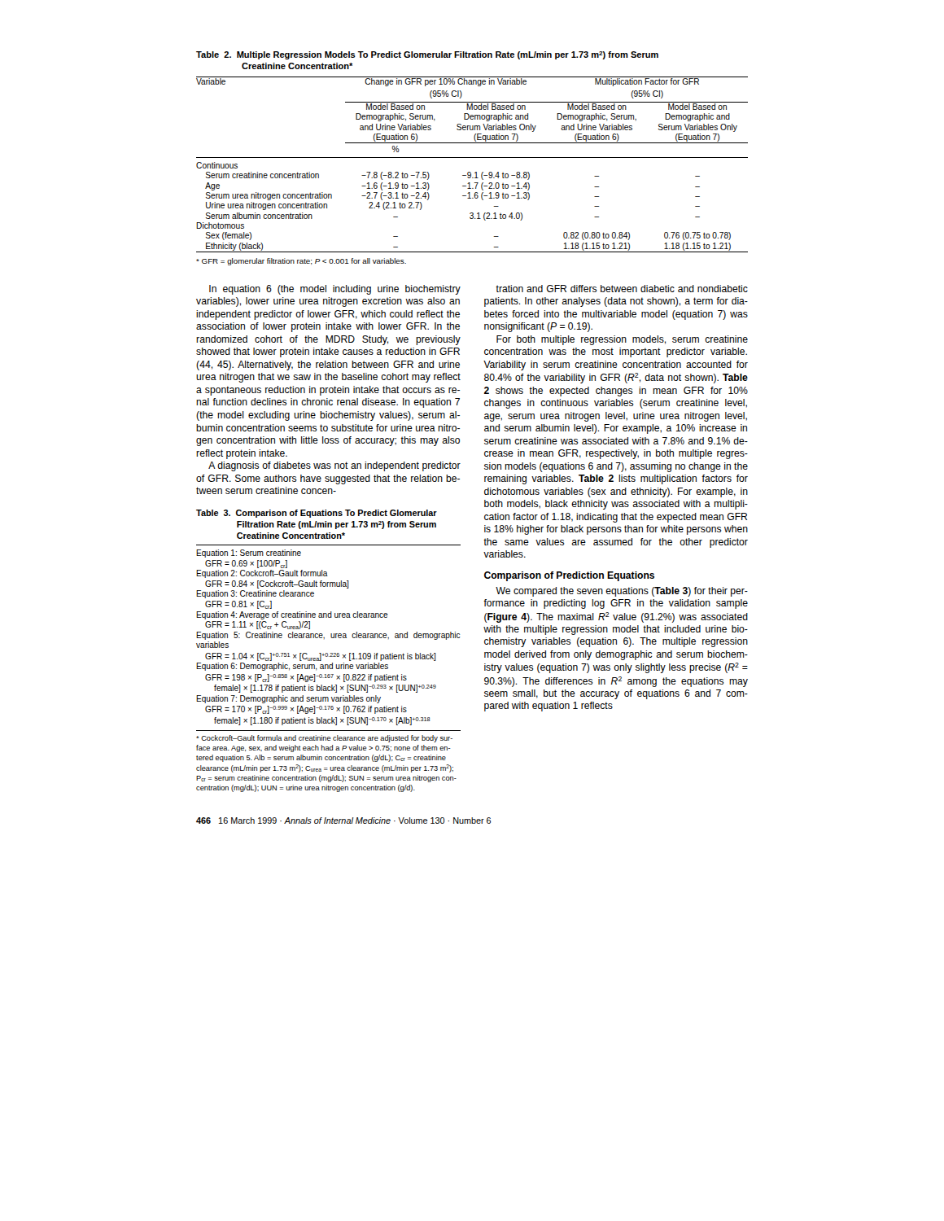Table 2. Multiple Regression Models To Predict Glomerular Filtration Rate (mL/min per 1.73 m2) from Serum Creatinine Concentration*
| Variable | Change in GFR per 10% Change in Variable | Multiplication Factor for GFR |
| | (95% CI) | (95% CI) |
| | Model Based on Demographic, Serum, and Urine Variables (Equation 6) | Model Based on Demographic and Serum Variables Only (Equation 7) | Model Based on Demographic, Serum, and Urine Variables (Equation 6) | Model Based on Demographic and Serum Variables Only (Equation 7) |
| | % | | | |
| Continuous | | | | |
| Serum creatinine concentration | −7.8 (−8.2 to −7.5) | −9.1 (−9.4 to −8.8) | – | – |
| Age | −1.6 (−1.9 to −1.3) | −1.7 (−2.0 to −1.4) | – | – |
| Serum urea nitrogen concentration | −2.7 (−3.1 to −2.4) | −1.6 (−1.9 to −1.3) | – | – |
| Urine urea nitrogen concentration | 2.4 (2.1 to 2.7) | – | – | – |
| Serum albumin concentration | – | 3.1 (2.1 to 4.0) | – | – |
| Dichotomous | | | | |
| Sex (female) | – | – | 0.82 (0.80 to 0.84) | 0.76 (0.75 to 0.78) |
| Ethnicity (black) | – | – | 1.18 (1.15 to 1.21) | 1.18 (1.15 to 1.21) |
* GFR = glomerular filtration rate; P < 0.001 for all variables.
In equation 6 (the model including urine biochemistry variables), lower urine urea nitrogen excretion was also an independent predictor of lower GFR, which could reflect the association of lower protein intake with lower GFR. In the randomized cohort of the MDRD Study, we previously showed that lower protein intake causes a reduction in GFR (44, 45). Alternatively, the relation between GFR and urine urea nitrogen that we saw in the baseline cohort may reflect a spontaneous reduction in protein intake that occurs as renal function declines in chronic renal disease. In equation 7 (the model excluding urine biochemistry values), serum albumin concentration seems to substitute for urine urea nitrogen concentration with little loss of accuracy; this may also reflect protein intake.
A diagnosis of diabetes was not an independent predictor of GFR. Some authors have suggested that the relation between serum creatinine concen-
Table 3. Comparison of Equations To Predict Glomerular Filtration Rate (mL/min per 1.73 m2) from Serum Creatinine Concentration*
Equation 1: Serum creatinine GFR = 0.69 × [100/Pcr] Equation 2: Cockcroft–Gault formula GFR = 0.84 × [Cockcroft–Gault formula] Equation 3: Creatinine clearance GFR = 0.81 × [Ccr] Equation 4: Average of creatinine and urea clearance GFR = 1.11 × [(Ccr + Curea)/2] Equation 5: Creatinine clearance, urea clearance, and demographic variables GFR = 1.04 × [Ccr]+0.751 × [Curea]+0.226 × [1.109 if patient is black] Equation 6: Demographic, serum, and urine variables GFR = 198 × [Pcr]−0.858 × [Age]−0.167 × [0.822 if patient is female] × [1.178 if patient is black] × [SUN]−0.293 × [UUN]+0.249 Equation 7: Demographic and serum variables only GFR = 170 × [Pcr]−0.999 × [Age]−0.176 × [0.762 if patient is female] × [1.180 if patient is black] × [SUN]−0.170 × [Alb]+0.318
* Cockcroft–Gault formula and creatinine clearance are adjusted for body surface area. Age, sex, and weight each had a P value > 0.75; none of them entered equation 5. Alb = serum albumin concentration (g/dL); Ccr = creatinine clearance (mL/min per 1.73 m2); Curea = urea clearance (mL/min per 1.73 m2); Pcr = serum creatinine concentration (mg/dL); SUN = serum urea nitrogen concentration (mg/dL); UUN = urine urea nitrogen concentration (g/d).
tration and GFR differs between diabetic and nondiabetic patients. In other analyses (data not shown), a term for diabetes forced into the multivariable model (equation 7) was nonsignificant (P = 0.19).
For both multiple regression models, serum creatinine concentration was the most important predictor variable. Variability in serum creatinine concentration accounted for 80.4% of the variability in GFR (R2, data not shown). Table 2 shows the expected changes in mean GFR for 10% changes in continuous variables (serum creatinine level, age, serum urea nitrogen level, urine urea nitrogen level, and serum albumin level). For example, a 10% increase in serum creatinine was associated with a 7.8% and 9.1% decrease in mean GFR, respectively, in both multiple regression models (equations 6 and 7), assuming no change in the remaining variables. Table 2 lists multiplication factors for dichotomous variables (sex and ethnicity). For example, in both models, black ethnicity was associated with a multiplication factor of 1.18, indicating that the expected mean GFR is 18% higher for black persons than for white persons when the same values are assumed for the other predictor variables.
Comparison of Prediction Equations
We compared the seven equations (Table 3) for their performance in predicting log GFR in the validation sample (Figure 4). The maximal R2 value (91.2%) was associated with the multiple regression model that included urine biochemistry variables (equation 6). The multiple regression model derived from only demographic and serum biochemistry values (equation 7) was only slightly less precise (R2 = 90.3%). The differences in R2 among the equations may seem small, but the accuracy of equations 6 and 7 compared with equation 1 reflects
466 16 March 1999 · Annals of Internal Medicine · Volume 130 · Number 6